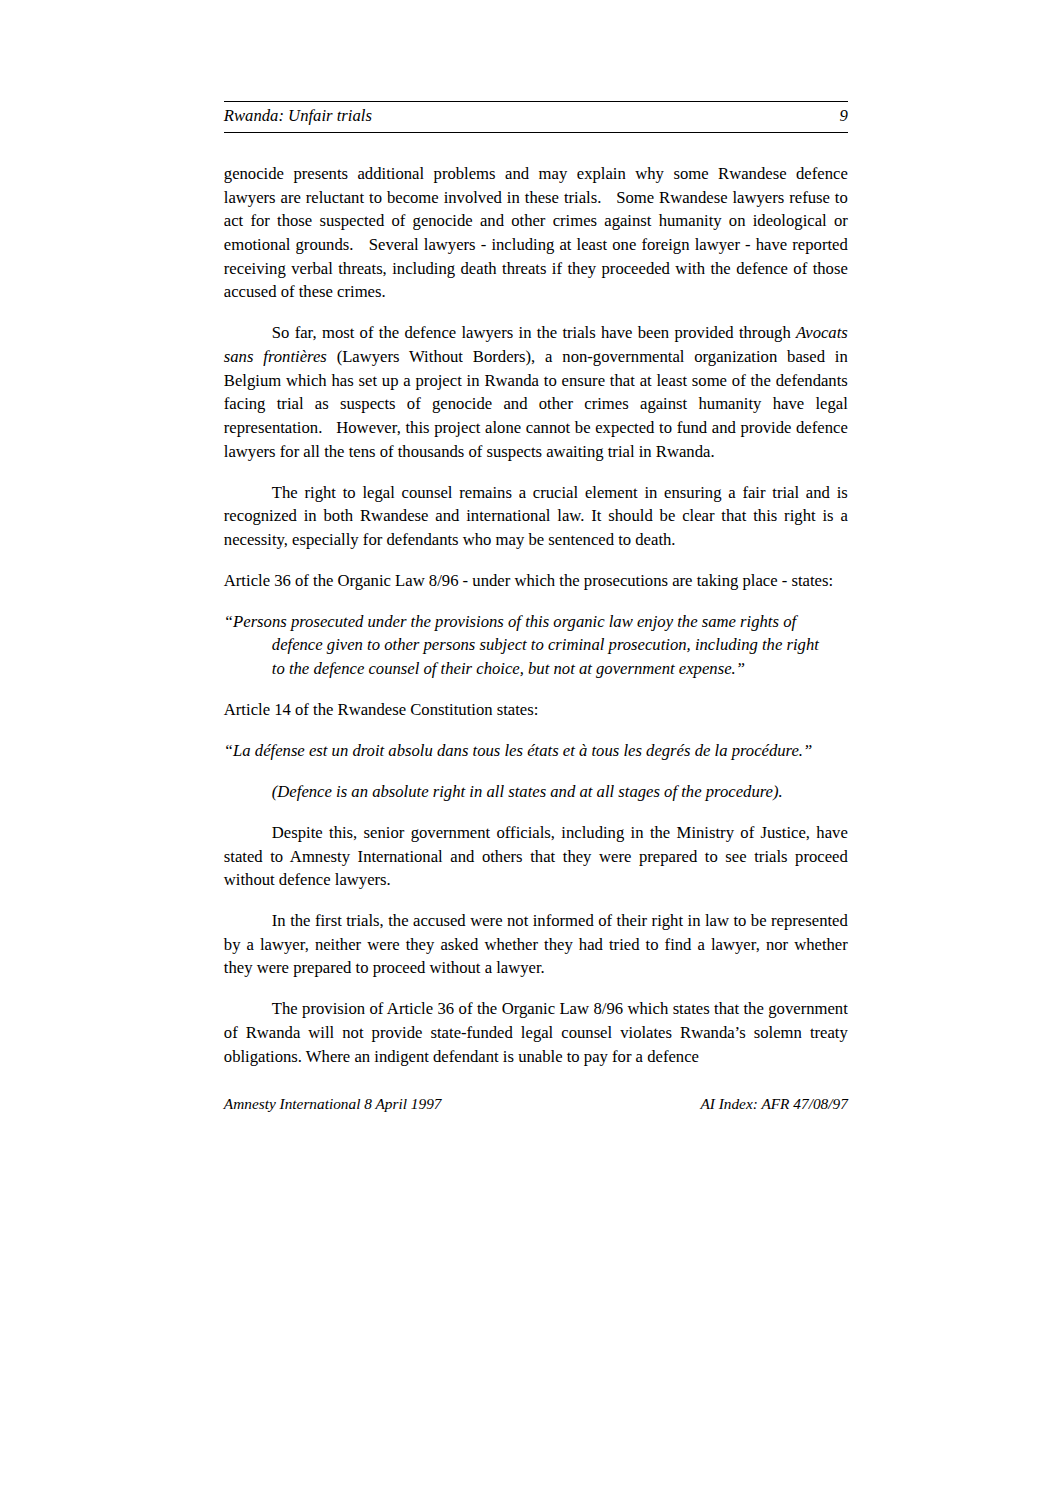Rwanda: Unfair trials 9
genocide presents additional problems and may explain why some Rwandese defence lawyers are reluctant to become involved in these trials. Some Rwandese lawyers refuse to act for those suspected of genocide and other crimes against humanity on ideological or emotional grounds. Several lawyers - including at least one foreign lawyer - have reported receiving verbal threats, including death threats if they proceeded with the defence of those accused of these crimes.
So far, most of the defence lawyers in the trials have been provided through Avocats sans frontières (Lawyers Without Borders), a non-governmental organization based in Belgium which has set up a project in Rwanda to ensure that at least some of the defendants facing trial as suspects of genocide and other crimes against humanity have legal representation. However, this project alone cannot be expected to fund and provide defence lawyers for all the tens of thousands of suspects awaiting trial in Rwanda.
The right to legal counsel remains a crucial element in ensuring a fair trial and is recognized in both Rwandese and international law. It should be clear that this right is a necessity, especially for defendants who may be sentenced to death.
Article 36 of the Organic Law 8/96 - under which the prosecutions are taking place - states:
“Persons prosecuted under the provisions of this organic law enjoy the same rights of
defence given to other persons subject to criminal prosecution, including the right
to the defence counsel of their choice, but not at government expense.”
Article 14 of the Rwandese Constitution states:
“La défense est un droit absolu dans tous les états et à tous les degrés de la procédure.”
(Defence is an absolute right in all states and at all stages of the procedure).
Despite this, senior government officials, including in the Ministry of Justice, have stated to Amnesty International and others that they were prepared to see trials proceed without defence lawyers.
In the first trials, the accused were not informed of their right in law to be represented by a lawyer, neither were they asked whether they had tried to find a lawyer, nor whether they were prepared to proceed without a lawyer.
The provision of Article 36 of the Organic Law 8/96 which states that the government of Rwanda will not provide state-funded legal counsel violates Rwanda’s solemn treaty obligations. Where an indigent defendant is unable to pay for a defence
Amnesty International 8 April 1997 AI Index: AFR 47/08/97